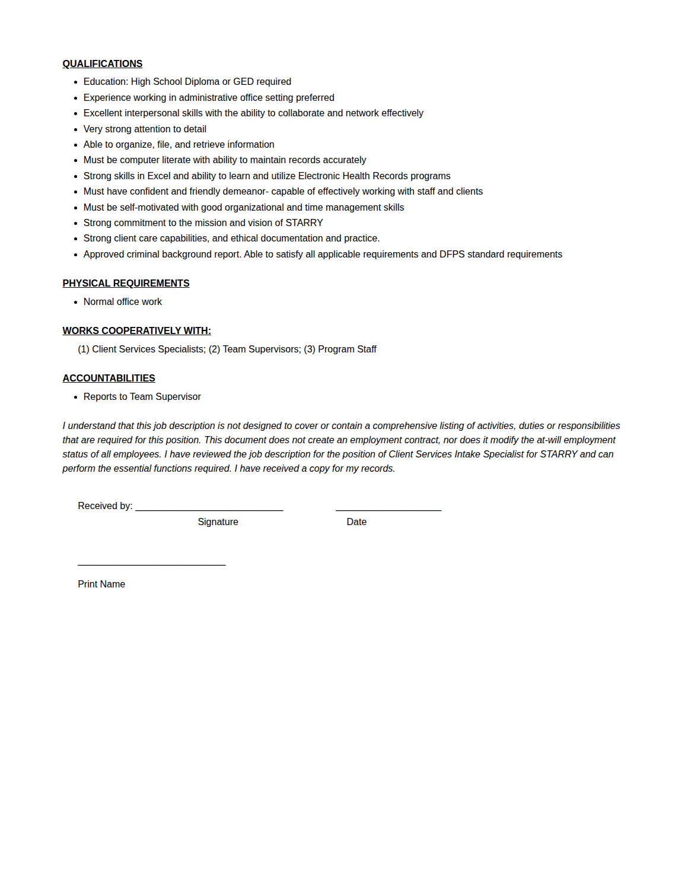Qualifications
Education: High School Diploma or GED required
Experience working in administrative office setting preferred
Excellent interpersonal skills with the ability to collaborate and network effectively
Very strong attention to detail
Able to organize, file, and retrieve information
Must be computer literate with ability to maintain records accurately
Strong skills in Excel and ability to learn and utilize Electronic Health Records programs
Must have confident and friendly demeanor- capable of effectively working with staff and clients
Must be self-motivated with good organizational and time management skills
Strong commitment to the mission and vision of STARRY
Strong client care capabilities, and ethical documentation and practice.
Approved criminal background report. Able to satisfy all applicable requirements and DFPS standard requirements
Physical Requirements
Normal office work
Works Cooperatively With:
(1) Client Services Specialists; (2) Team Supervisors; (3) Program Staff
Accountabilities
Reports to Team Supervisor
I understand that this job description is not designed to cover or contain a comprehensive listing of activities, duties or responsibilities that are required for this position. This document does not create an employment contract, nor does it modify the at-will employment status of all employees. I have reviewed the job description for the position of Client Services Intake Specialist for STARRY and can perform the essential functions required. I have received a copy for my records.
Received by: ____________________________ ____________________
Signature Date
____________________________
Print Name